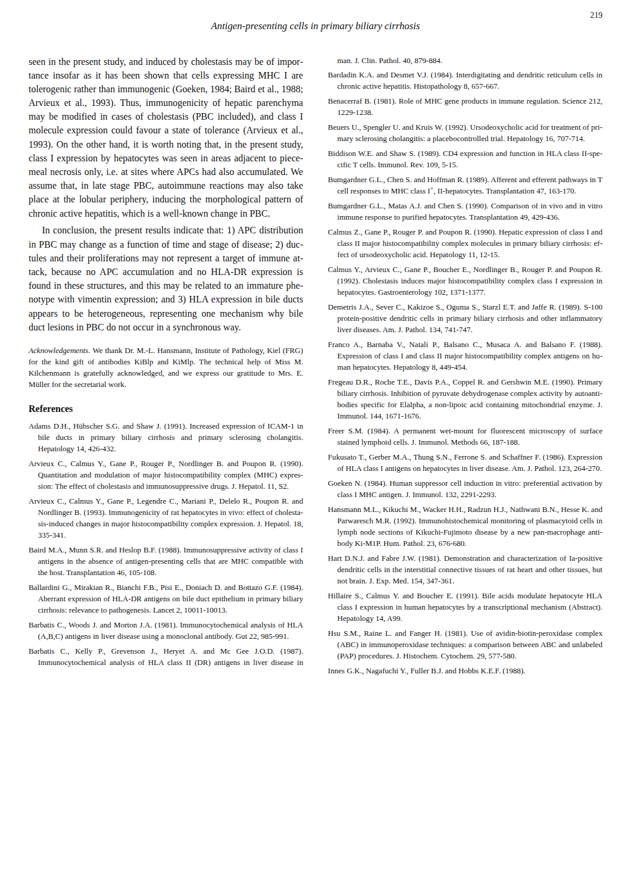219
Antigen-presenting cells in primary biliary cirrhosis
seen in the present study, and induced by cholestasis may be of importance insofar as it has been shown that cells expressing MHC I are tolerogenic rather than immunogenic (Goeken, 1984; Baird et al., 1988; Arvieux et al., 1993). Thus, immunogenicity of hepatic parenchyma may be modified in cases of cholestasis (PBC included), and class I molecule expression could favour a state of tolerance (Arvieux et al., 1993). On the other hand, it is worth noting that, in the present study, class I expression by hepatocytes was seen in areas adjacent to piecemeal necrosis only, i.e. at sites where APCs had also accumulated. We assume that, in late stage PBC, autoimmune reactions may also take place at the lobular periphery, inducing the morphological pattern of chronic active hepatitis, which is a well-known change in PBC.
In conclusion, the present results indicate that: 1) APC distribution in PBC may change as a function of time and stage of disease; 2) ductules and their proliferations may not represent a target of immune attack, because no APC accumulation and no HLA-DR expression is found in these structures, and this may be related to an immature phenotype with vimentin expression; and 3) HLA expression in bile ducts appears to be heterogeneous, representing one mechanism why bile duct lesions in PBC do not occur in a synchronous way.
Acknowledgements. We thank Dr. M.-L. Hansmann, Institute of Pathology, Kiel (FRG) for the kind gift of antibodies KiBlp and KiMlp. The technical help of Miss M. Kilchenmann is gratefully acknowledged, and we express our gratitude to Mrs. E. Müller for the secretarial work.
References
Adams D.H., Hübscher S.G. and Shaw J. (1991). Increased expression of ICAM-1 in bile ducts in primary biliary cirrhosis and primary sclerosing cholangitis. Hepatology 14, 426-432.
Arvieux C., Calmus Y., Gane P., Rouger P., Nordlinger B. and Poupon R. (1990). Quantitation and modulation of major histocompatibility complex (MHC) expression: The effect of cholestasis and immunosuppressive drugs. J. Hepatol. 11, S2.
Arvieux C., Calmus Y., Gane P., Legendre C., Mariani P., Delelo R., Poupon R. and Nordlinger B. (1993). Immunogenicity of rat hepatocytes in vivo: effect of cholestasis-induced changes in major histocompatibility complex expression. J. Hepatol. 18, 335-341.
Baird M.A., Munn S.R. and Heslop B.F. (1988). Immunosuppressive activity of class I antigens in the absence of antigen-presenting cells that are MHC compatible with the host. Transplantation 46, 105-108.
Ballardini G., Mirakian R., Bianchi F.B., Pisi E., Doniach D. and Bottazo G.F. (1984). Aberrant expression of HLA-DR antigens on bile duct epithelium in primary biliary cirrhosis: relevance to pathogenesis. Lancet 2, 10011-10013.
Barbatis C., Woods J. and Morton J.A. (1981). Immunocytochemical analysis of HLA (A,B,C) antigens in liver disease using a monoclonal antibody. Gut 22, 985-991.
Barbatis C., Kelly P., Grevenson J., Heryet A. and Mc Gee J.O.D. (1987). Immunocytochemical analysis of HLA class II (DR) antigens in liver disease in man. J. Clin. Pathol. 40, 879-884.
Bardadin K.A. and Desmet V.J. (1984). Interdigitating and dendritic reticulum cells in chronic active hepatitis. Histopathology 8, 657-667.
Benacerraf B. (1981). Role of MHC gene products in immune regulation. Science 212, 1229-1238.
Beuers U., Spengler U. and Kruis W. (1992). Ursodeoxycholic acid for treatment of primary sclerosing cholangitis: a placebocontrolled trial. Hepatology 16, 707-714.
Biddison W.E. and Shaw S. (1989). CD4 expression and function in HLA class II-specific T cells. Immunol. Rev. 109, 5-15.
Bumgardner G.L., Chen S. and Hoffman R. (1989). Afferent and efferent pathways in T cell responses to MHC class I+, II-hepatocytes. Transplantation 47, 163-170.
Bumgardner G.L., Matas A.J. and Chen S. (1990). Comparison of in vivo and in vitro immune response to purified hepatocytes. Transplantation 49, 429-436.
Calmus Z., Gane P., Rouger P. and Poupon R. (1990). Hepatic expression of class I and class II major histocompatibility complex molecules in primary biliary cirrhosis: effect of ursodeoxycholic acid. Hepatology 11, 12-15.
Calmus Y., Arvieux C., Gane P., Boucher E., Nordlinger B., Rouger P. and Poupon R. (1992). Cholestasis induces major histocompatibility complex class I expression in hepatocytes. Gastroenterology 102, 1371-1377.
Demetris J.A., Sever C., Kakizoe S., Oguma S., Starzl E.T. and Jaffe R. (1989). S-100 protein-positive dendritic cells in primary biliary cirrhosis and other inflammatory liver diseases. Am. J. Pathol. 134, 741-747.
Franco A., Barnaba V., Natali P., Balsano C., Musaca A. and Balsano F. (1988). Expression of class I and class II major histocompatibility complex antigens on human hepatocytes. Hepatology 8, 449-454.
Fregeau D.R., Roche T.E., Davis P.A., Coppel R. and Gershwin M.E. (1990). Primary biliary cirrhosis. Inhibition of pyruvate dehydrogenase complex activity by autoantibodies specific for Elalpha, a non-lipoic acid containing mitochondrial enzyme. J. Immunol. 144, 1671-1676.
Freer S.M. (1984). A permanent wet-mount for fluorescent microscopy of surface stained lymphoid cells. J. Immunol. Methods 66, 187-188.
Fukusato T., Gerber M.A., Thung S.N., Ferrone S. and Schaffner F. (1986). Expression of HLA class I antigens on hepatocytes in liver disease. Am. J. Pathol. 123, 264-270.
Goeken N. (1984). Human suppressor cell induction in vitro: preferential activation by class I MHC antigen. J. Immunol. 132, 2291-2293.
Hansmann M.L., Kikuchi M., Wacker H.H., Radzun H.J., Nathwani B.N., Hesse K. and Parwaresch M.R. (1992). Immunohistochemical monitoring of plasmacytoid cells in lymph node sections of Kikuchi-Fujimoto disease by a new pan-macrophage antibody Ki-M1P. Hum. Pathol. 23, 676-680.
Hart D.N.J. and Fabre J.W. (1981). Demonstration and characterization of Ia-positive dendritic cells in the interstitial connective tissues of rat heart and other tissues, but not brain. J. Exp. Med. 154, 347-361.
Hillaire S., Calmus Y. and Boucher E. (1991). Bile acids modulate hepatocyte HLA class I expression in human hepatocytes by a transcriptional mechanism (Abstract). Hepatology 14, A99.
Hsu S.M., Raine L. and Fanger H. (1981). Use of avidin-biotin-peroxidase complex (ABC) in immunoperoxidase techniques: a comparison between ABC and unlabeled (PAP) procedures. J. Histochem. Cytochem. 29, 577-580.
Innes G.K., Nagafuchi Y., Fuller B.J. and Hobbs K.E.F. (1988).